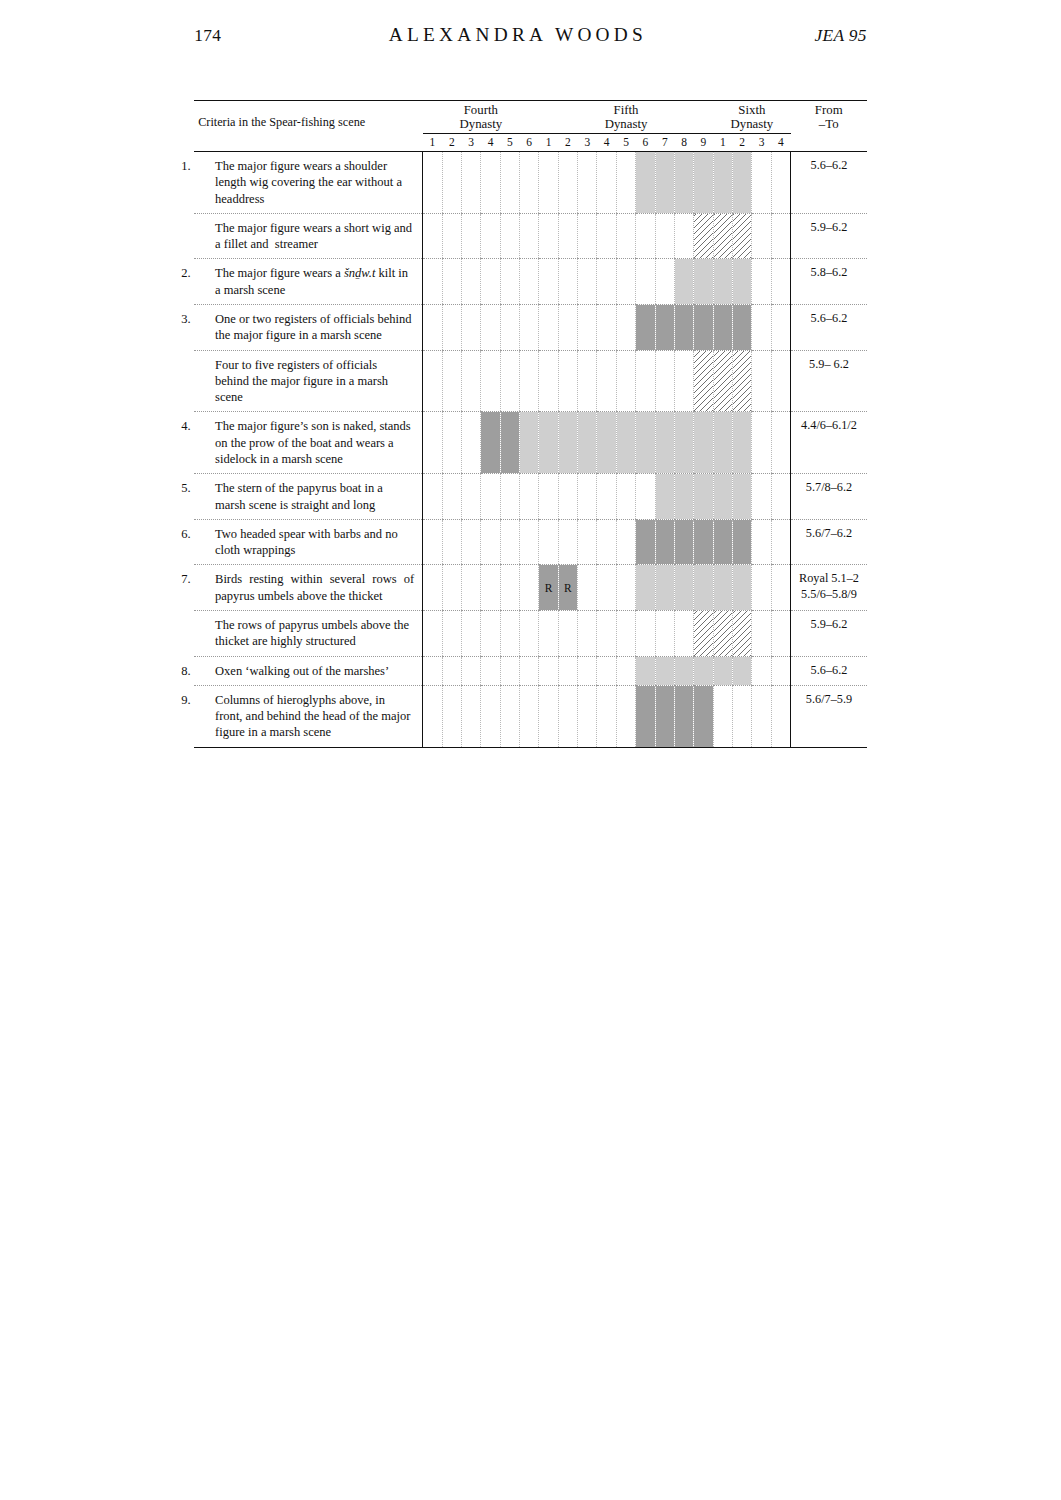174
Alexandra Woods
JEA 95
| Criteria in the Spear-fishing scene | Fourth Dynasty | Fifth Dynasty | Sixth Dynasty | From –To |
| --- | --- | --- | --- | --- |
| | 1 | 2 | 3 | 4 | 5 | 6 | 1 | 2 | 3 | 4 | 5 | 6 | 7 | 8 | 9 | 1 | 2 | 3 | 4 | |
| 1. The major figure wears a shoulder length wig covering the ear without a headdress | | | | | | | | | | | | | | | | | | | | 5.6–6.2 |
| The major figure wears a short wig and a fillet and streamer | | | | | | | | | | | | | | | | | | | | 5.9–6.2 |
| 2. The major figure wears a šnḏw.t kilt in a marsh scene | | | | | | | | | | | | | | | | | | | | 5.8–6.2 |
| 3. One or two registers of officials behind the major figure in a marsh scene | | | | | | | | | | | | | | | | | | | | 5.6–6.2 |
| Four to five registers of officials behind the major figure in a marsh scene | | | | | | | | | | | | | | | | | | | | 5.9– 6.2 |
| 4. The major figure’s son is naked, stands on the prow of the boat and wears a sidelock in a marsh scene | | | | | | | | | | | | | | | | | | | | 4.4/6–6.1/2 |
| 5. The stern of the papyrus boat in a marsh scene is straight and long | | | | | | | | | | | | | | | | | | | | 5.7/8–6.2 |
| 6. Two headed spear with barbs and no cloth wrappings | | | | | | | | | | | | | | | | | | | | 5.6/7–6.2 |
| 7. Birds resting within several rows of papyrus umbels above the thicket | | | | | | | R | R | | | | | | | | | | | | Royal 5.1–2 5.5/6–5.8/9 |
| The rows of papyrus umbels above the thicket are highly structured | | | | | | | | | | | | | | | | | | | | 5.9–6.2 |
| 8. Oxen ‘walking out of the marshes’ | | | | | | | | | | | | | | | | | | | | 5.6–6.2 |
| 9. Columns of hieroglyphs above, in front, and behind the head of the major figure in a marsh scene | | | | | | | | | | | | | | | | | | | | 5.6/7–5.9 |